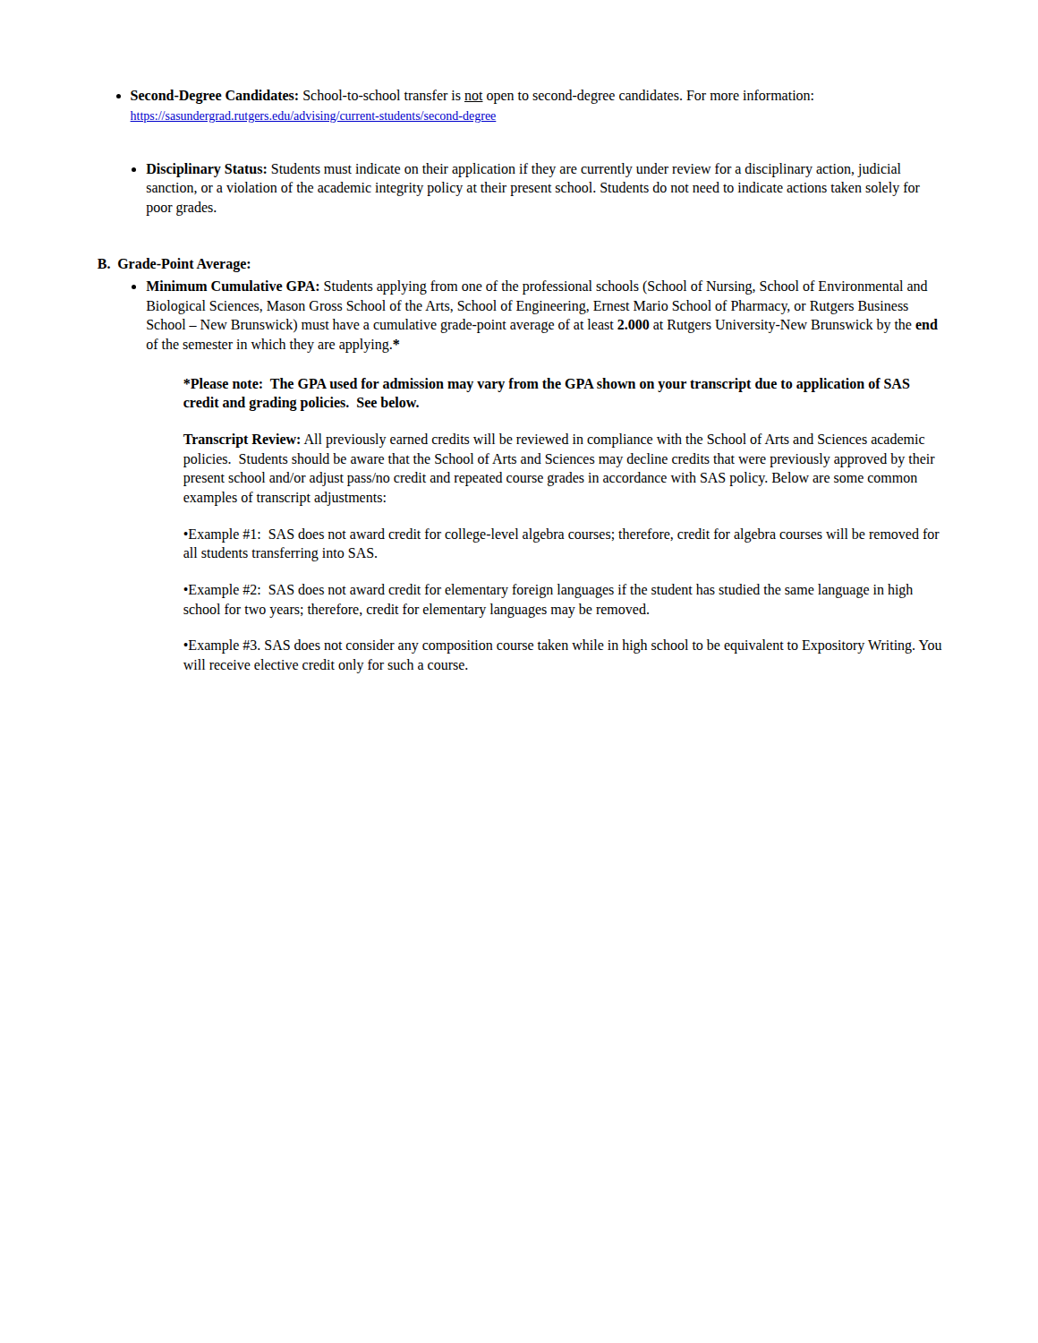Second-Degree Candidates: School-to-school transfer is not open to second-degree candidates. For more information:
https://sasundergrad.rutgers.edu/advising/current-students/second-degree
Disciplinary Status: Students must indicate on their application if they are currently under review for a disciplinary action, judicial sanction, or a violation of the academic integrity policy at their present school. Students do not need to indicate actions taken solely for poor grades.
B. Grade-Point Average:
Minimum Cumulative GPA: Students applying from one of the professional schools (School of Nursing, School of Environmental and Biological Sciences, Mason Gross School of the Arts, School of Engineering, Ernest Mario School of Pharmacy, or Rutgers Business School – New Brunswick) must have a cumulative grade-point average of at least 2.000 at Rutgers University-New Brunswick by the end of the semester in which they are applying.*
*Please note: The GPA used for admission may vary from the GPA shown on your transcript due to application of SAS credit and grading policies. See below.
Transcript Review: All previously earned credits will be reviewed in compliance with the School of Arts and Sciences academic policies. Students should be aware that the School of Arts and Sciences may decline credits that were previously approved by their present school and/or adjust pass/no credit and repeated course grades in accordance with SAS policy. Below are some common examples of transcript adjustments:
•Example #1: SAS does not award credit for college-level algebra courses; therefore, credit for algebra courses will be removed for all students transferring into SAS.
•Example #2: SAS does not award credit for elementary foreign languages if the student has studied the same language in high school for two years; therefore, credit for elementary languages may be removed.
•Example #3. SAS does not consider any composition course taken while in high school to be equivalent to Expository Writing. You will receive elective credit only for such a course.